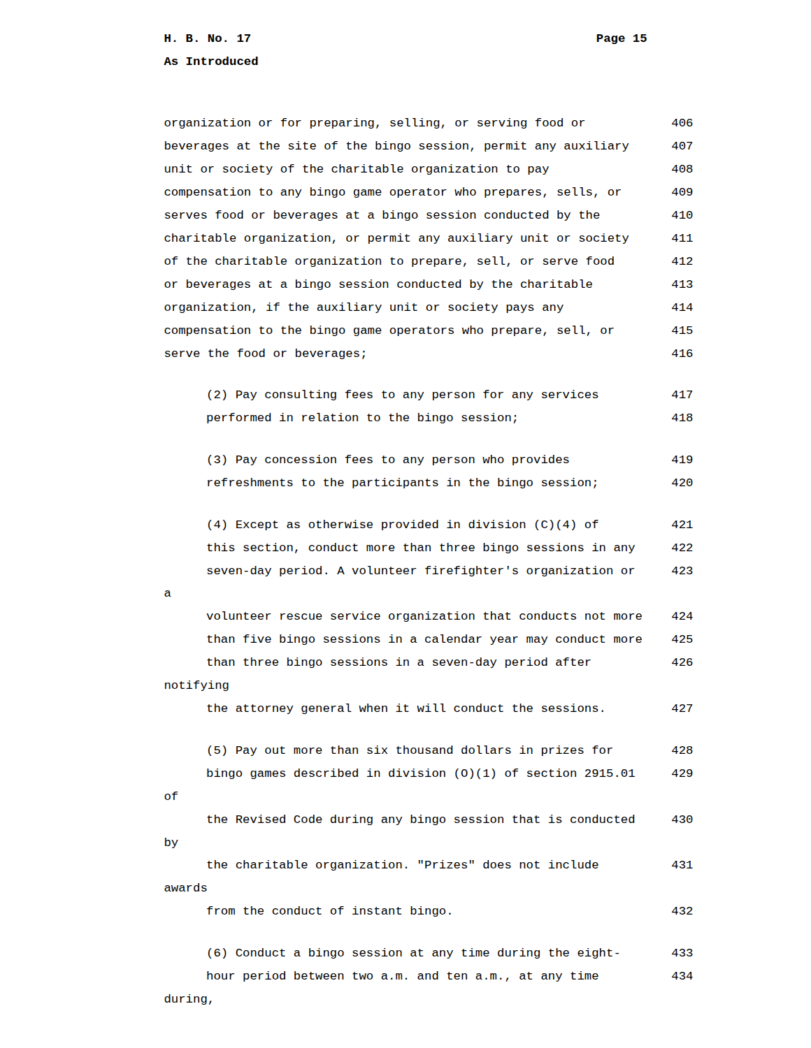H. B. No. 17
As Introduced
Page 15
organization or for preparing, selling, or serving food or406 beverages at the site of the bingo session, permit any auxiliary407 unit or society of the charitable organization to pay408 compensation to any bingo game operator who prepares, sells, or409 serves food or beverages at a bingo session conducted by the410 charitable organization, or permit any auxiliary unit or society411 of the charitable organization to prepare, sell, or serve food412 or beverages at a bingo session conducted by the charitable413 organization, if the auxiliary unit or society pays any414 compensation to the bingo game operators who prepare, sell, or415 serve the food or beverages;416
(2) Pay consulting fees to any person for any services417 performed in relation to the bingo session;418
(3) Pay concession fees to any person who provides419 refreshments to the participants in the bingo session;420
(4) Except as otherwise provided in division (C)(4) of421 this section, conduct more than three bingo sessions in any422 seven-day period. A volunteer firefighter's organization or a423 volunteer rescue service organization that conducts not more424 than five bingo sessions in a calendar year may conduct more425 than three bingo sessions in a seven-day period after notifying426 the attorney general when it will conduct the sessions.427
(5) Pay out more than six thousand dollars in prizes for428 bingo games described in division (O)(1) of section 2915.01 of429 the Revised Code during any bingo session that is conducted by430 the charitable organization. "Prizes" does not include awards431 from the conduct of instant bingo.432
(6) Conduct a bingo session at any time during the eight-433 hour period between two a.m. and ten a.m., at any time during,434